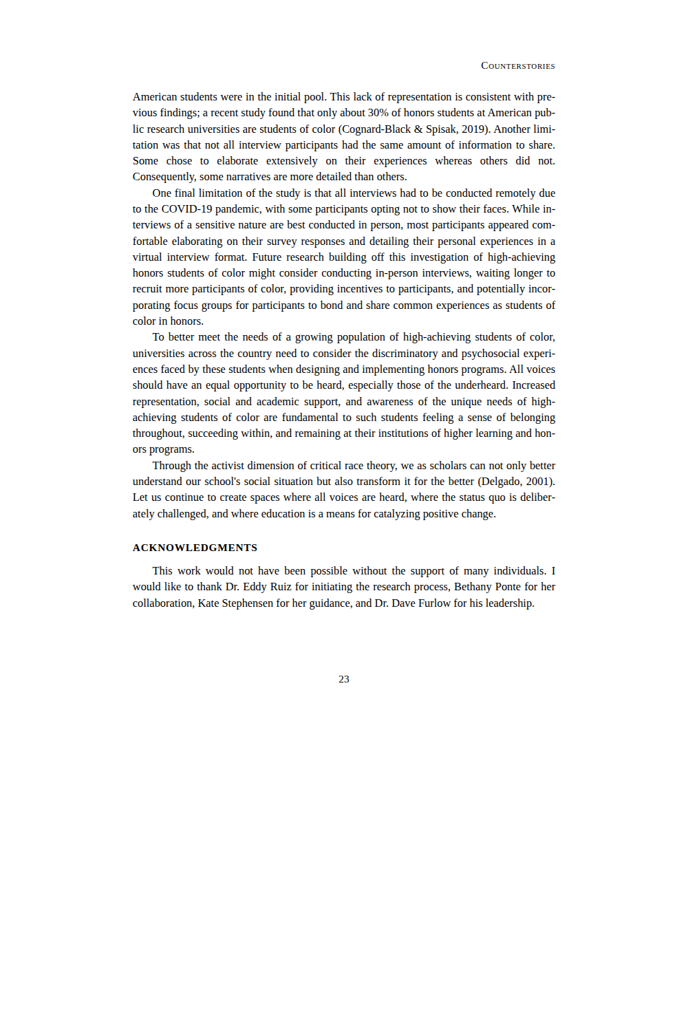Counterstories
American students were in the initial pool. This lack of representation is consistent with previous findings; a recent study found that only about 30% of honors students at American public research universities are students of color (Cognard-Black & Spisak, 2019). Another limitation was that not all interview participants had the same amount of information to share. Some chose to elaborate extensively on their experiences whereas others did not. Consequently, some narratives are more detailed than others.
One final limitation of the study is that all interviews had to be conducted remotely due to the COVID-19 pandemic, with some participants opting not to show their faces. While interviews of a sensitive nature are best conducted in person, most participants appeared comfortable elaborating on their survey responses and detailing their personal experiences in a virtual interview format. Future research building off this investigation of high-achieving honors students of color might consider conducting in-person interviews, waiting longer to recruit more participants of color, providing incentives to participants, and potentially incorporating focus groups for participants to bond and share common experiences as students of color in honors.
To better meet the needs of a growing population of high-achieving students of color, universities across the country need to consider the discriminatory and psychosocial experiences faced by these students when designing and implementing honors programs. All voices should have an equal opportunity to be heard, especially those of the underheard. Increased representation, social and academic support, and awareness of the unique needs of high-achieving students of color are fundamental to such students feeling a sense of belonging throughout, succeeding within, and remaining at their institutions of higher learning and honors programs.
Through the activist dimension of critical race theory, we as scholars can not only better understand our school's social situation but also transform it for the better (Delgado, 2001). Let us continue to create spaces where all voices are heard, where the status quo is deliberately challenged, and where education is a means for catalyzing positive change.
ACKNOWLEDGMENTS
This work would not have been possible without the support of many individuals. I would like to thank Dr. Eddy Ruiz for initiating the research process, Bethany Ponte for her collaboration, Kate Stephensen for her guidance, and Dr. Dave Furlow for his leadership.
23